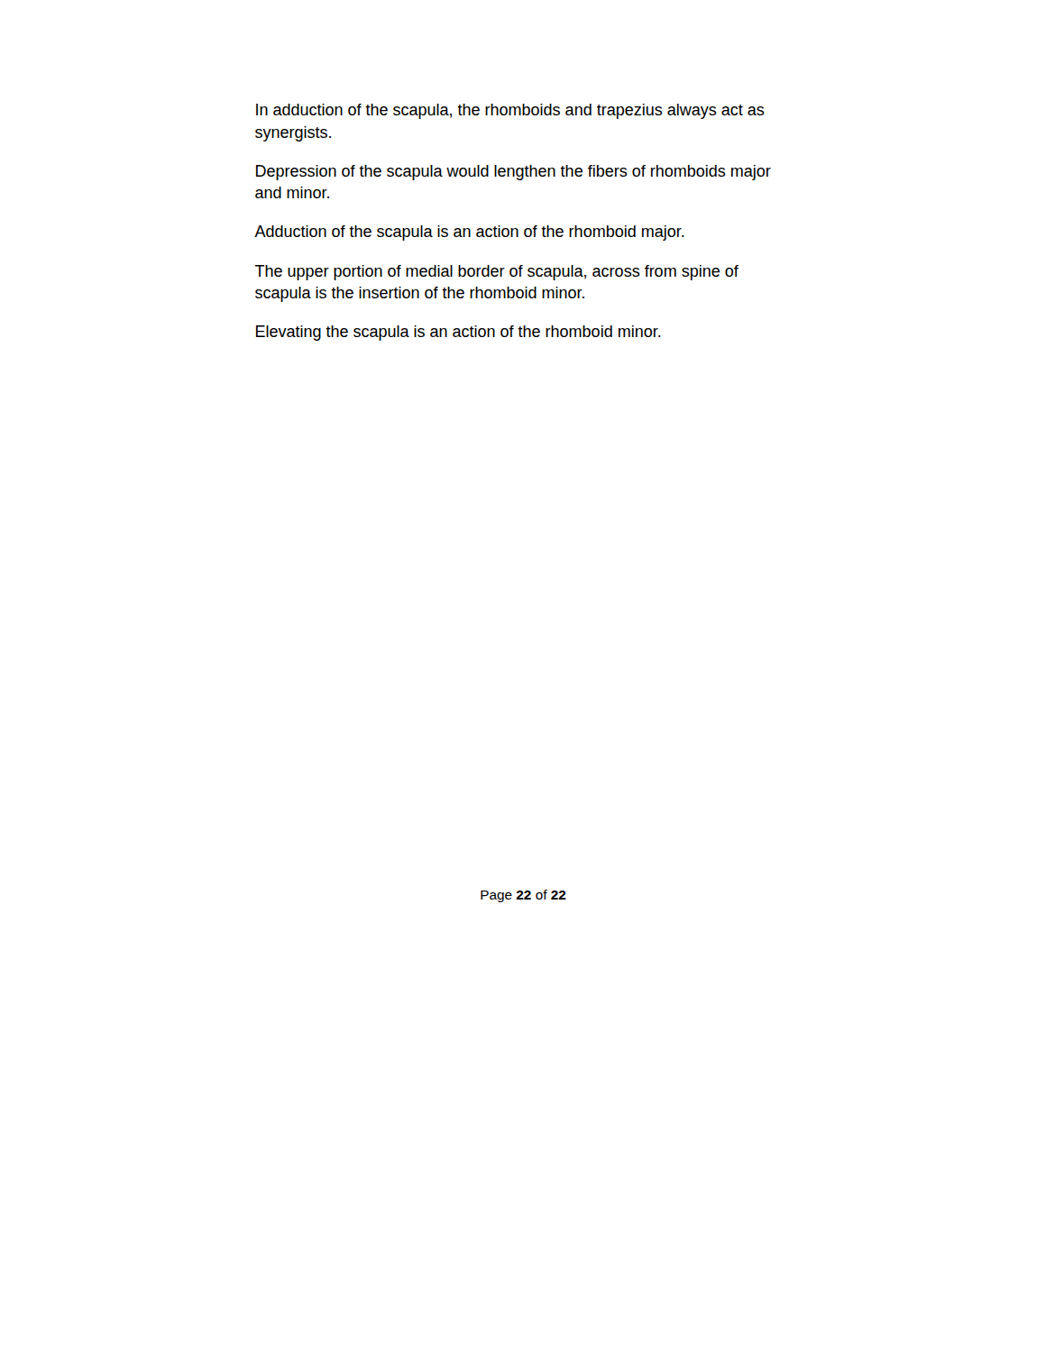In adduction of the scapula, the rhomboids and trapezius always act as synergists.
Depression of the scapula would lengthen the fibers of rhomboids major and minor.
Adduction of the scapula is an action of the rhomboid major.
The upper portion of medial border of scapula, across from spine of scapula is the insertion of the rhomboid minor.
Elevating the scapula is an action of the rhomboid minor.
Page 22 of 22